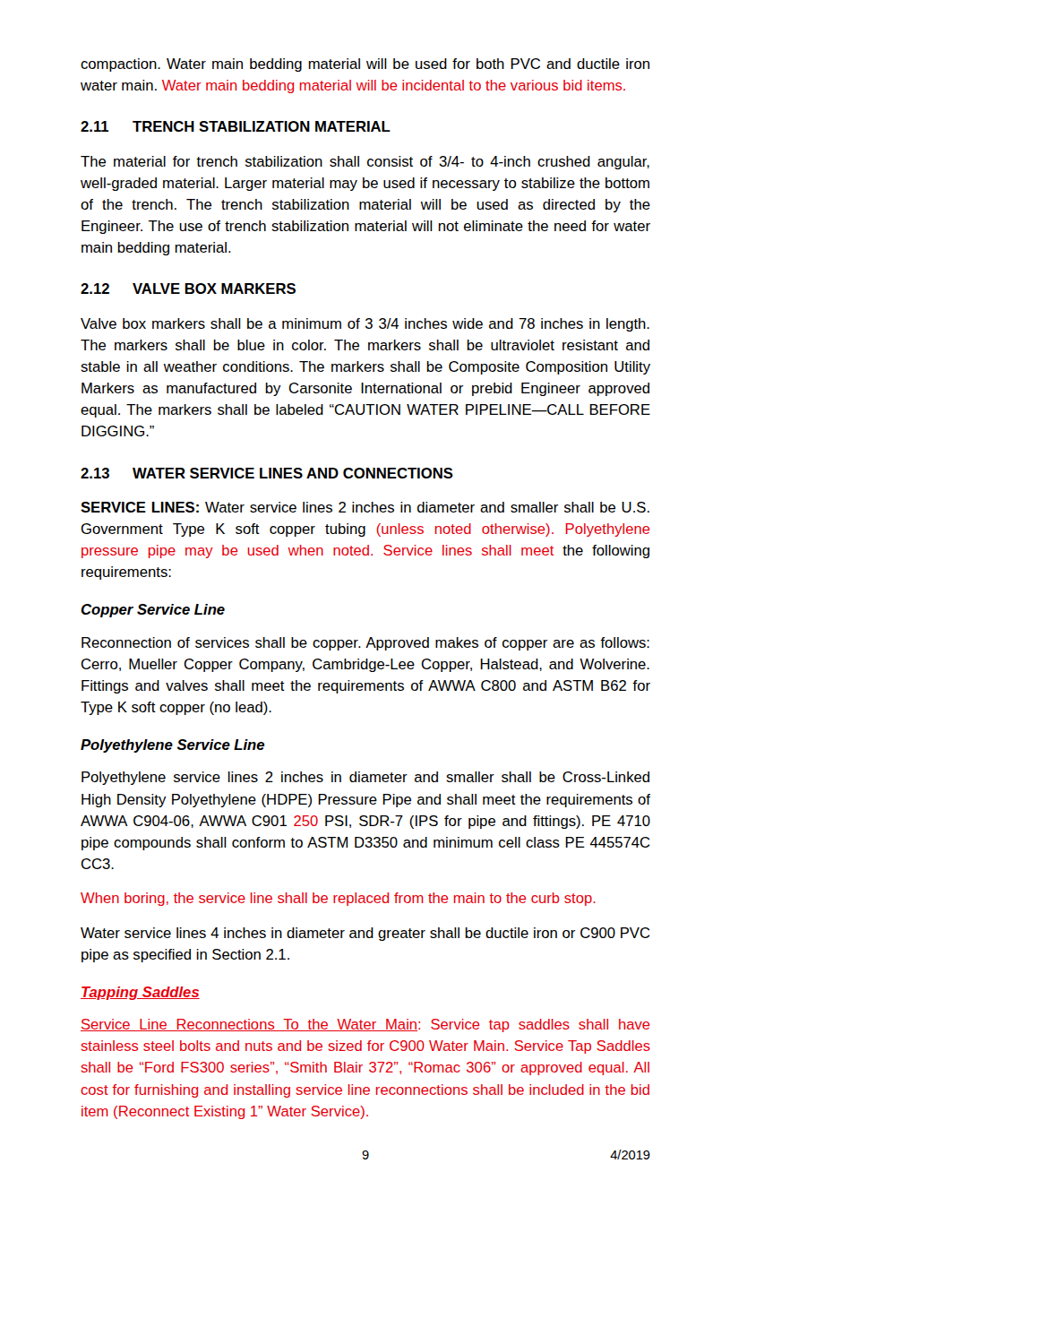compaction. Water main bedding material will be used for both PVC and ductile iron water main. Water main bedding material will be incidental to the various bid items.
2.11 TRENCH STABILIZATION MATERIAL
The material for trench stabilization shall consist of 3/4- to 4-inch crushed angular, well-graded material. Larger material may be used if necessary to stabilize the bottom of the trench. The trench stabilization material will be used as directed by the Engineer. The use of trench stabilization material will not eliminate the need for water main bedding material.
2.12 VALVE BOX MARKERS
Valve box markers shall be a minimum of 3 3/4 inches wide and 78 inches in length. The markers shall be blue in color. The markers shall be ultraviolet resistant and stable in all weather conditions. The markers shall be Composite Composition Utility Markers as manufactured by Carsonite International or prebid Engineer approved equal. The markers shall be labeled “CAUTION WATER PIPELINE—CALL BEFORE DIGGING.”
2.13 WATER SERVICE LINES AND CONNECTIONS
SERVICE LINES: Water service lines 2 inches in diameter and smaller shall be U.S. Government Type K soft copper tubing (unless noted otherwise). Polyethylene pressure pipe may be used when noted. Service lines shall meet the following requirements:
Copper Service Line
Reconnection of services shall be copper. Approved makes of copper are as follows: Cerro, Mueller Copper Company, Cambridge-Lee Copper, Halstead, and Wolverine. Fittings and valves shall meet the requirements of AWWA C800 and ASTM B62 for Type K soft copper (no lead).
Polyethylene Service Line
Polyethylene service lines 2 inches in diameter and smaller shall be Cross-Linked High Density Polyethylene (HDPE) Pressure Pipe and shall meet the requirements of AWWA C904-06, AWWA C901 250 PSI, SDR-7 (IPS for pipe and fittings). PE 4710 pipe compounds shall conform to ASTM D3350 and minimum cell class PE 445574C CC3.
When boring, the service line shall be replaced from the main to the curb stop.
Water service lines 4 inches in diameter and greater shall be ductile iron or C900 PVC pipe as specified in Section 2.1.
Tapping Saddles
Service Line Reconnections To the Water Main: Service tap saddles shall have stainless steel bolts and nuts and be sized for C900 Water Main. Service Tap Saddles shall be “Ford FS300 series”, “Smith Blair 372”, “Romac 306” or approved equal. All cost for furnishing and installing service line reconnections shall be included in the bid item (Reconnect Existing 1” Water Service).
9
4/2019